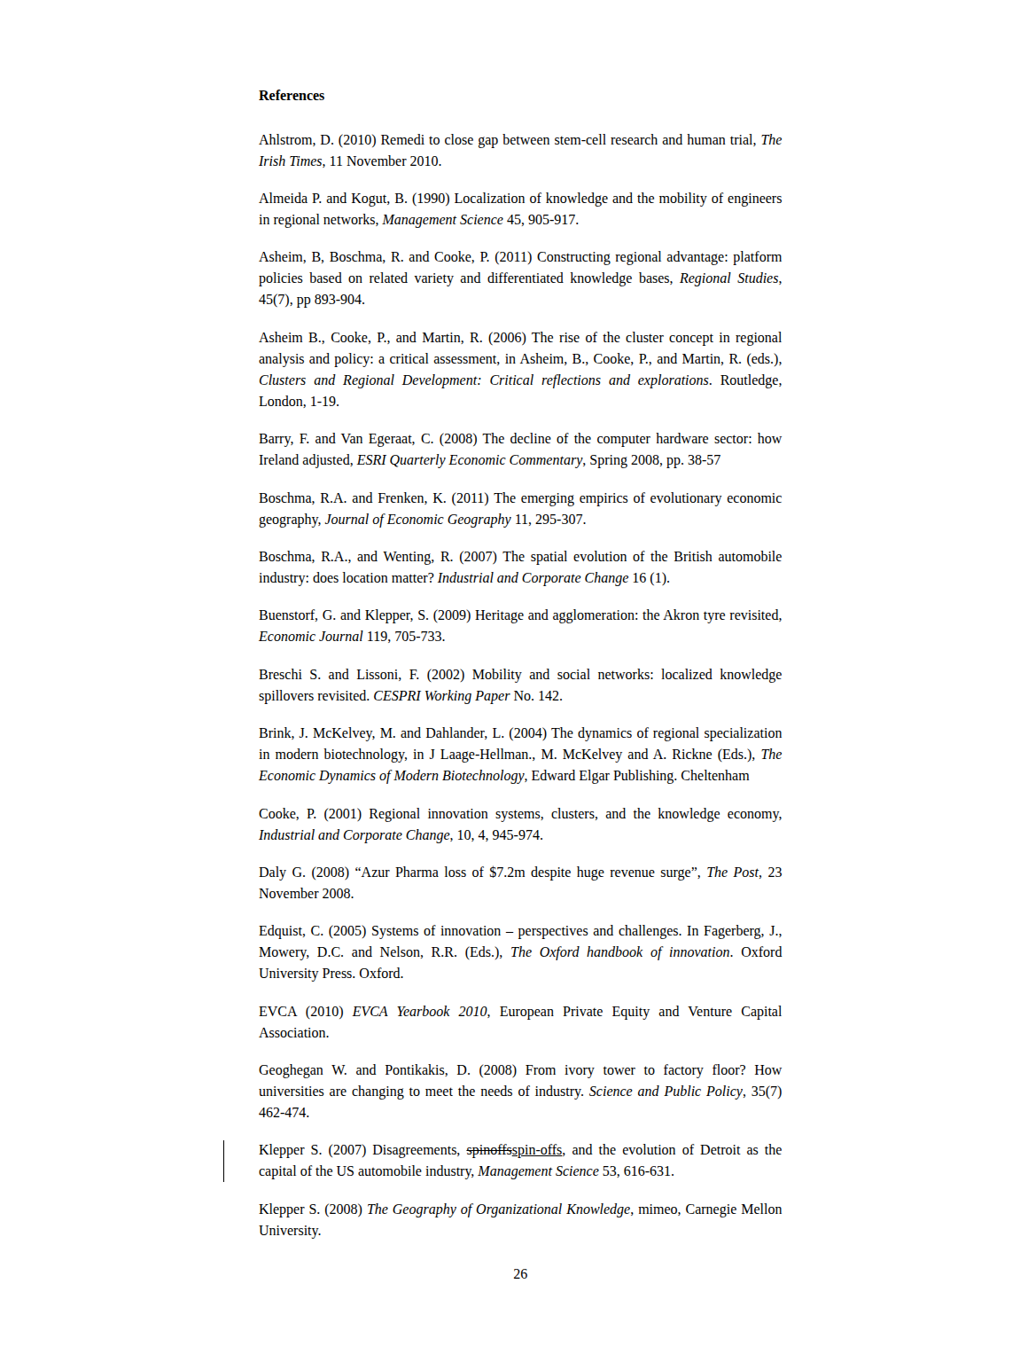References
Ahlstrom, D. (2010) Remedi to close gap between stem-cell research and human trial, The Irish Times, 11 November 2010.
Almeida P. and Kogut, B. (1990) Localization of knowledge and the mobility of engineers in regional networks, Management Science 45, 905-917.
Asheim, B, Boschma, R. and Cooke, P. (2011) Constructing regional advantage: platform policies based on related variety and differentiated knowledge bases, Regional Studies, 45(7), pp 893-904.
Asheim B., Cooke, P., and Martin, R. (2006) The rise of the cluster concept in regional analysis and policy: a critical assessment, in Asheim, B., Cooke, P., and Martin, R. (eds.), Clusters and Regional Development: Critical reflections and explorations. Routledge, London, 1-19.
Barry, F. and Van Egeraat, C. (2008) The decline of the computer hardware sector: how Ireland adjusted, ESRI Quarterly Economic Commentary, Spring 2008, pp. 38-57
Boschma, R.A. and Frenken, K. (2011) The emerging empirics of evolutionary economic geography, Journal of Economic Geography 11, 295-307.
Boschma, R.A., and Wenting, R. (2007) The spatial evolution of the British automobile industry: does location matter? Industrial and Corporate Change 16 (1).
Buenstorf, G. and Klepper, S. (2009) Heritage and agglomeration: the Akron tyre revisited, Economic Journal 119, 705-733.
Breschi S. and Lissoni, F. (2002) Mobility and social networks: localized knowledge spillovers revisited. CESPRI Working Paper No. 142.
Brink, J. McKelvey, M. and Dahlander, L. (2004) The dynamics of regional specialization in modern biotechnology, in J Laage-Hellman., M. McKelvey and A. Rickne (Eds.), The Economic Dynamics of Modern Biotechnology, Edward Elgar Publishing. Cheltenham
Cooke, P. (2001) Regional innovation systems, clusters, and the knowledge economy, Industrial and Corporate Change, 10, 4, 945-974.
Daly G. (2008) “Azur Pharma loss of $7.2m despite huge revenue surge”, The Post, 23 November 2008.
Edquist, C. (2005) Systems of innovation – perspectives and challenges. In Fagerberg, J., Mowery, D.C. and Nelson, R.R. (Eds.), The Oxford handbook of innovation. Oxford University Press. Oxford.
EVCA (2010) EVCA Yearbook 2010, European Private Equity and Venture Capital Association.
Geoghegan W. and Pontikakis, D. (2008) From ivory tower to factory floor? How universities are changing to meet the needs of industry. Science and Public Policy, 35(7) 462-474.
Klepper S. (2007) Disagreements, spinoffsspin-offs, and the evolution of Detroit as the capital of the US automobile industry, Management Science 53, 616-631.
Klepper S. (2008) The Geography of Organizational Knowledge, mimeo, Carnegie Mellon University.
26